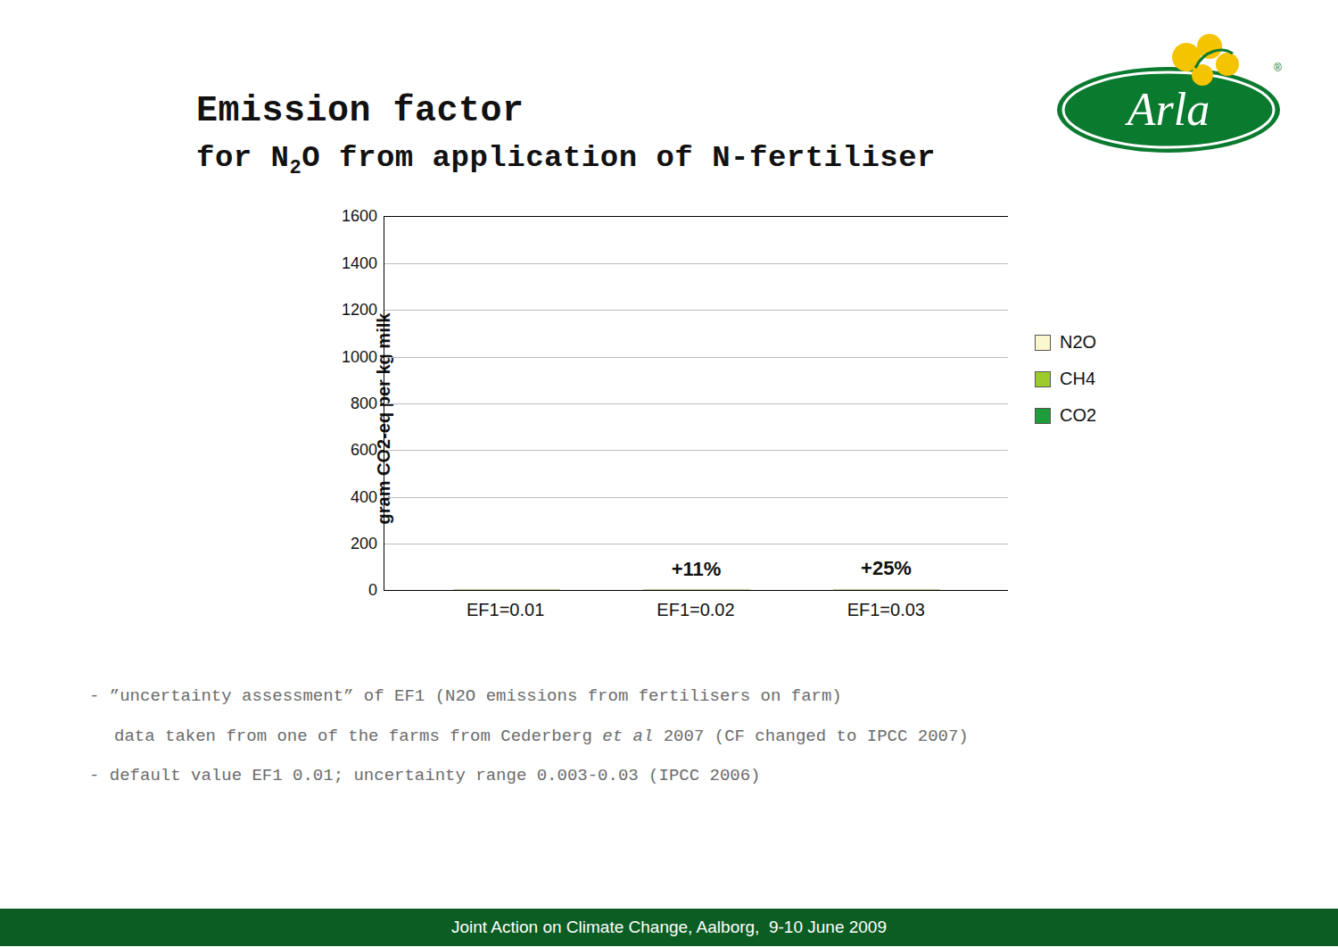Arla ®
Emission factor for N2O from application of N-fertiliser
gram CO2-eq per kg milk
1600
1400
1200
1000
800
600
400
200
0
+11%
+25%
EF1=0.01 EF1=0.02 EF1=0.03
N2O
CH4
CO2
- ”uncertainty assessment” of EF1 (N2O emissions from fertilisers on farm)
data taken from one of the farms from Cederberg et al 2007 (CF changed to IPCC 2007)
- default value EF1 0.01; uncertainty range 0.003-0.03 (IPCC 2006)
Joint Action on Climate Change, Aalborg, 9-10 June 2009